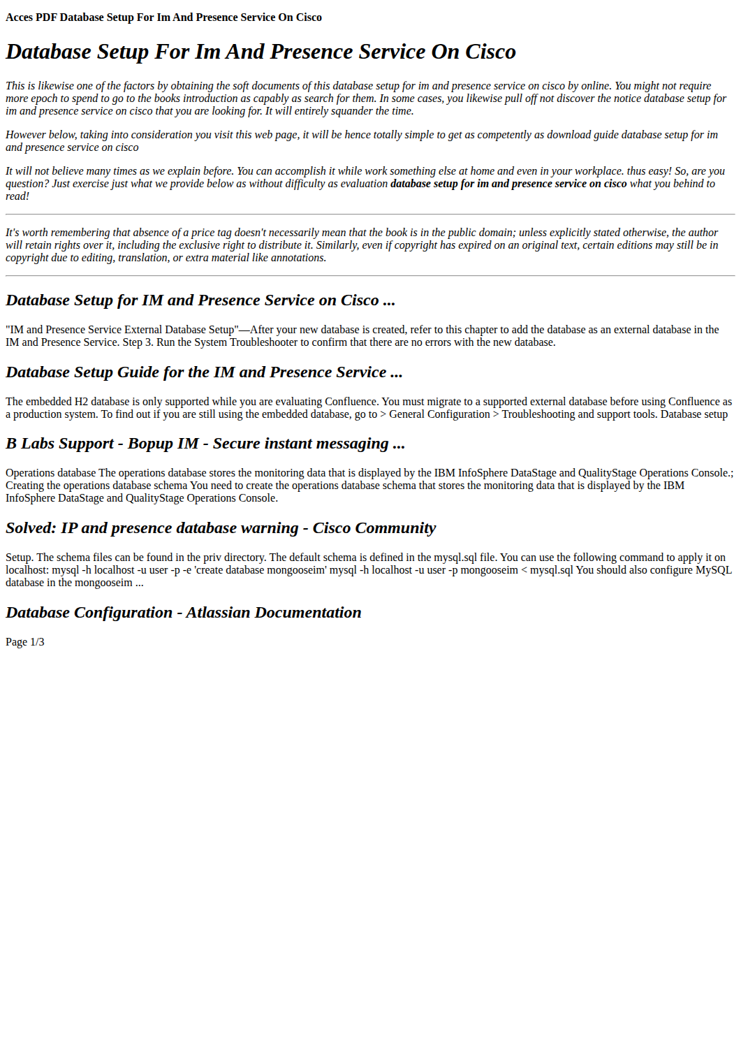Acces PDF Database Setup For Im And Presence Service On Cisco
Database Setup For Im And Presence Service On Cisco
This is likewise one of the factors by obtaining the soft documents of this database setup for im and presence service on cisco by online. You might not require more epoch to spend to go to the books introduction as capably as search for them. In some cases, you likewise pull off not discover the notice database setup for im and presence service on cisco that you are looking for. It will entirely squander the time.
However below, taking into consideration you visit this web page, it will be hence totally simple to get as competently as download guide database setup for im and presence service on cisco
It will not believe many times as we explain before. You can accomplish it while work something else at home and even in your workplace. thus easy! So, are you question? Just exercise just what we provide below as without difficulty as evaluation database setup for im and presence service on cisco what you behind to read!
It's worth remembering that absence of a price tag doesn't necessarily mean that the book is in the public domain; unless explicitly stated otherwise, the author will retain rights over it, including the exclusive right to distribute it. Similarly, even if copyright has expired on an original text, certain editions may still be in copyright due to editing, translation, or extra material like annotations.
Database Setup for IM and Presence Service on Cisco ...
"IM and Presence Service External Database Setup"—After your new database is created, refer to this chapter to add the database as an external database in the IM and Presence Service. Step 3. Run the System Troubleshooter to confirm that there are no errors with the new database.
Database Setup Guide for the IM and Presence Service ...
The embedded H2 database is only supported while you are evaluating Confluence. You must migrate to a supported external database before using Confluence as a production system. To find out if you are still using the embedded database, go to > General Configuration > Troubleshooting and support tools. Database setup
B Labs Support - Bopup IM - Secure instant messaging ...
Operations database The operations database stores the monitoring data that is displayed by the IBM InfoSphere DataStage and QualityStage Operations Console.; Creating the operations database schema You need to create the operations database schema that stores the monitoring data that is displayed by the IBM InfoSphere DataStage and QualityStage Operations Console.
Solved: IP and presence database warning - Cisco Community
Setup. The schema files can be found in the priv directory. The default schema is defined in the mysql.sql file. You can use the following command to apply it on localhost: mysql -h localhost -u user -p -e 'create database mongooseim' mysql -h localhost -u user -p mongooseim < mysql.sql You should also configure MySQL database in the mongooseim ...
Database Configuration - Atlassian Documentation
Page 1/3